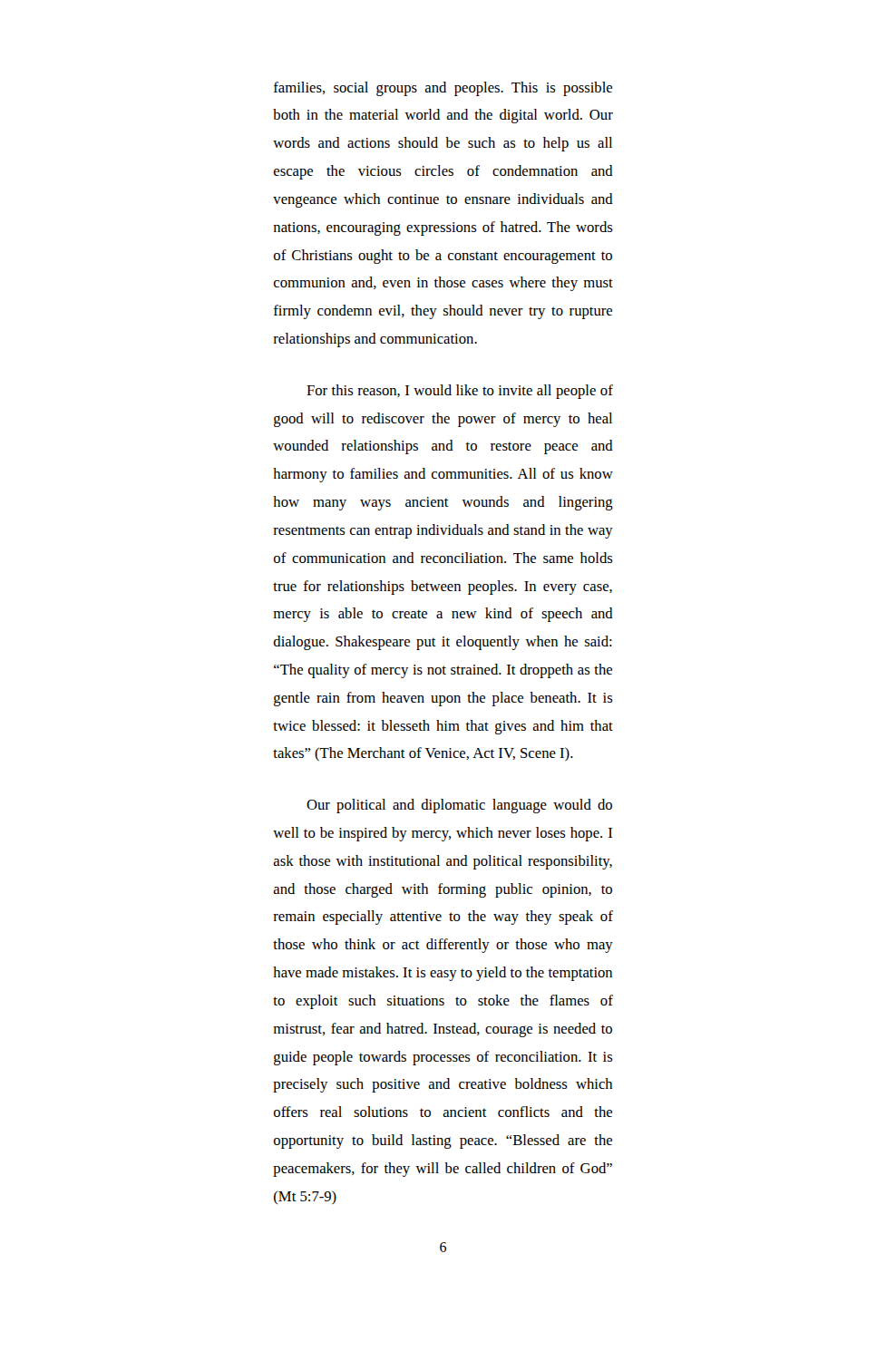families, social groups and peoples. This is possible both in the material world and the digital world. Our words and actions should be such as to help us all escape the vicious circles of condemnation and vengeance which continue to ensnare individuals and nations, encouraging expressions of hatred. The words of Christians ought to be a constant encouragement to communion and, even in those cases where they must firmly condemn evil, they should never try to rupture relationships and communication.
For this reason, I would like to invite all people of good will to rediscover the power of mercy to heal wounded relationships and to restore peace and harmony to families and communities. All of us know how many ways ancient wounds and lingering resentments can entrap individuals and stand in the way of communication and reconciliation. The same holds true for relationships between peoples. In every case, mercy is able to create a new kind of speech and dialogue. Shakespeare put it eloquently when he said: “The quality of mercy is not strained. It droppeth as the gentle rain from heaven upon the place beneath. It is twice blessed: it blesseth him that gives and him that takes” (The Merchant of Venice, Act IV, Scene I).
Our political and diplomatic language would do well to be inspired by mercy, which never loses hope. I ask those with institutional and political responsibility, and those charged with forming public opinion, to remain especially attentive to the way they speak of those who think or act differently or those who may have made mistakes. It is easy to yield to the temptation to exploit such situations to stoke the flames of mistrust, fear and hatred. Instead, courage is needed to guide people towards processes of reconciliation. It is precisely such positive and creative boldness which offers real solutions to ancient conflicts and the opportunity to build lasting peace. “Blessed are the peacemakers, for they will be called children of God” (Mt 5:7-9)
6